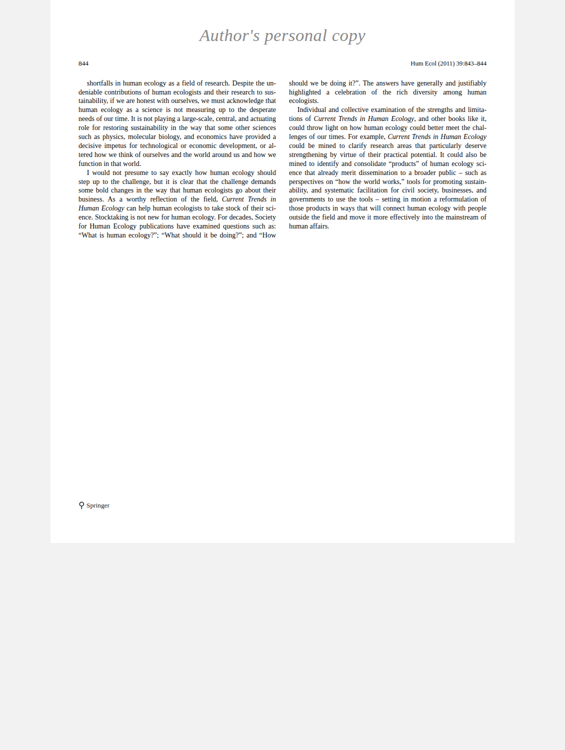Author's personal copy
844 Hum Ecol (2011) 39:843–844
shortfalls in human ecology as a field of research. Despite the undeniable contributions of human ecologists and their research to sustainability, if we are honest with ourselves, we must acknowledge that human ecology as a science is not measuring up to the desperate needs of our time. It is not playing a large-scale, central, and actuating role for restoring sustainability in the way that some other sciences such as physics, molecular biology, and economics have provided a decisive impetus for technological or economic development, or altered how we think of ourselves and the world around us and how we function in that world.
I would not presume to say exactly how human ecology should step up to the challenge, but it is clear that the challenge demands some bold changes in the way that human ecologists go about their business. As a worthy reflection of the field, Current Trends in Human Ecology can help human ecologists to take stock of their science. Stocktaking is not new for human ecology. For decades, Society for Human Ecology publications have examined questions such as: “What is human ecology?”; “What should it be doing?”; and “How should we be doing it?”. The answers have generally and justifiably highlighted a celebration of the rich diversity among human ecologists.
Individual and collective examination of the strengths and limitations of Current Trends in Human Ecology, and other books like it, could throw light on how human ecology could better meet the challenges of our times. For example, Current Trends in Human Ecology could be mined to clarify research areas that particularly deserve strengthening by virtue of their practical potential. It could also be mined to identify and consolidate “products” of human ecology science that already merit dissemination to a broader public – such as perspectives on “how the world works,” tools for promoting sustainability, and systematic facilitation for civil society, businesses, and governments to use the tools – setting in motion a reformulation of those products in ways that will connect human ecology with people outside the field and move it more effectively into the mainstream of human affairs.
⚲Springer